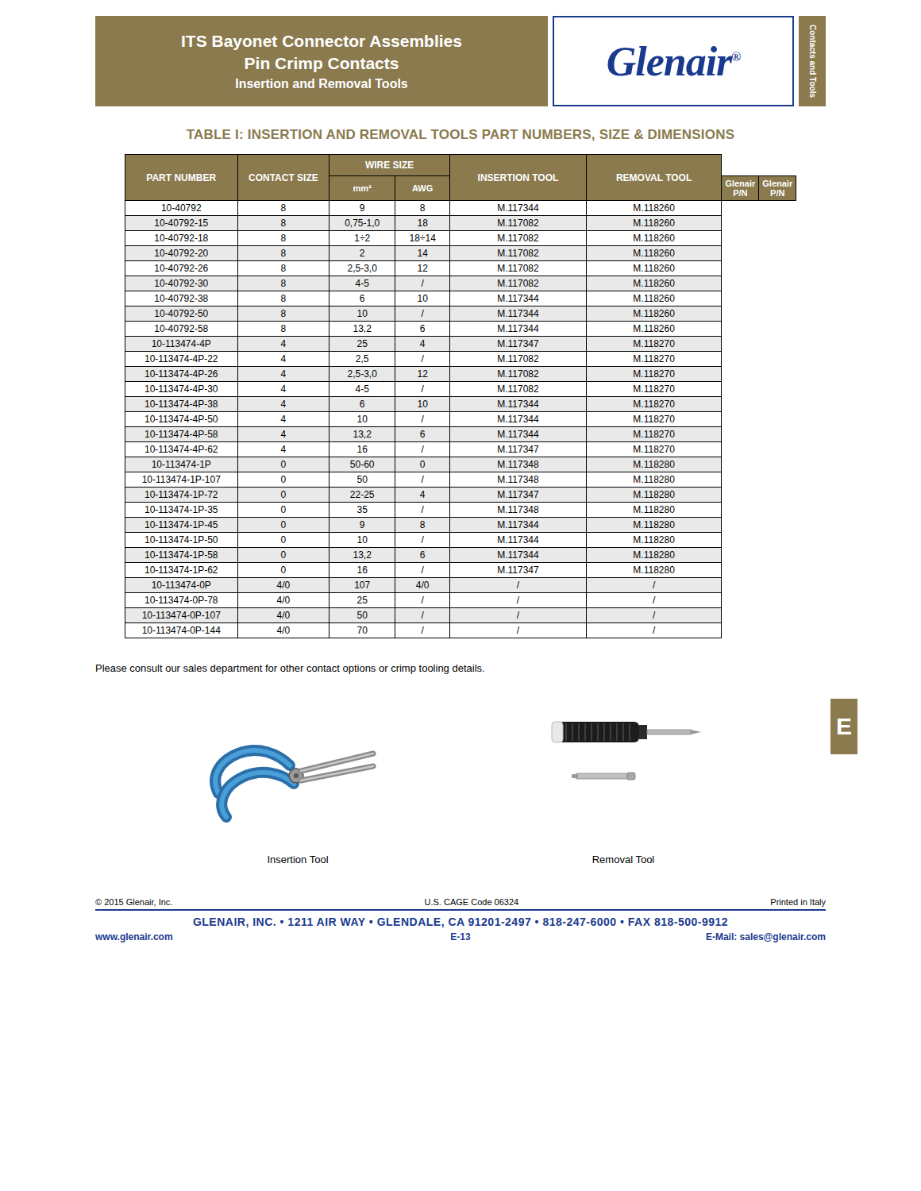ITS Bayonet Connector Assemblies
Pin Crimp Contacts
Insertion and Removal Tools
Glenair®
Contacts and Tools
TABLE I: INSERTION AND REMOVAL TOOLS PART NUMBERS, SIZE & DIMENSIONS
| PART NUMBER | CONTACT SIZE | WIRE SIZE | INSERTION TOOL | REMOVAL TOOL |
| --- | --- | --- | --- | --- |
| mm² | AWG | Glenair P/N | Glenair P/N |
| 10-40792 | 8 | 9 | 8 | M.117344 | M.118260 |
| 10-40792-15 | 8 | 0,75-1,0 | 18 | M.117082 | M.118260 |
| 10-40792-18 | 8 | 1÷2 | 18÷14 | M.117082 | M.118260 |
| 10-40792-20 | 8 | 2 | 14 | M.117082 | M.118260 |
| 10-40792-26 | 8 | 2,5-3,0 | 12 | M.117082 | M.118260 |
| 10-40792-30 | 8 | 4-5 | / | M.117082 | M.118260 |
| 10-40792-38 | 8 | 6 | 10 | M.117344 | M.118260 |
| 10-40792-50 | 8 | 10 | / | M.117344 | M.118260 |
| 10-40792-58 | 8 | 13,2 | 6 | M.117344 | M.118260 |
| 10-113474-4P | 4 | 25 | 4 | M.117347 | M.118270 |
| 10-113474-4P-22 | 4 | 2,5 | / | M.117082 | M.118270 |
| 10-113474-4P-26 | 4 | 2,5-3,0 | 12 | M.117082 | M.118270 |
| 10-113474-4P-30 | 4 | 4-5 | / | M.117082 | M.118270 |
| 10-113474-4P-38 | 4 | 6 | 10 | M.117344 | M.118270 |
| 10-113474-4P-50 | 4 | 10 | / | M.117344 | M.118270 |
| 10-113474-4P-58 | 4 | 13,2 | 6 | M.117344 | M.118270 |
| 10-113474-4P-62 | 4 | 16 | / | M.117347 | M.118270 |
| 10-113474-1P | 0 | 50-60 | 0 | M.117348 | M.118280 |
| 10-113474-1P-107 | 0 | 50 | / | M.117348 | M.118280 |
| 10-113474-1P-72 | 0 | 22-25 | 4 | M.117347 | M.118280 |
| 10-113474-1P-35 | 0 | 35 | / | M.117348 | M.118280 |
| 10-113474-1P-45 | 0 | 9 | 8 | M.117344 | M.118280 |
| 10-113474-1P-50 | 0 | 10 | / | M.117344 | M.118280 |
| 10-113474-1P-58 | 0 | 13,2 | 6 | M.117344 | M.118280 |
| 10-113474-1P-62 | 0 | 16 | / | M.117347 | M.118280 |
| 10-113474-0P | 4/0 | 107 | 4/0 | / | / |
| 10-113474-0P-78 | 4/0 | 25 | / | / | / |
| 10-113474-0P-107 | 4/0 | 50 | / | / | / |
| 10-113474-0P-144 | 4/0 | 70 | / | / | / |
Please consult our sales department for other contact options or crimp tooling details.
Insertion Tool
Removal Tool
E
© 2015 Glenair, Inc.
U.S. CAGE Code 06324
Printed in Italy
GLENAIR, INC. • 1211 AIR WAY • GLENDALE, CA 91201-2497 • 818-247-6000 • FAX 818-500-9912
www.glenair.com
E-13
E-Mail: sales@glenair.com